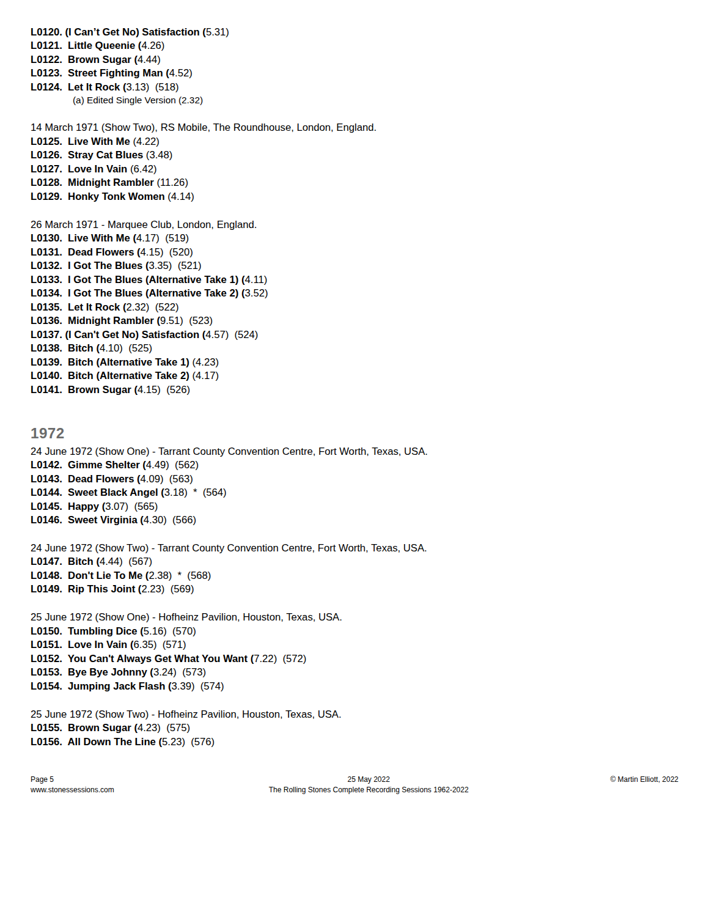L0120. (I Can’t Get No) Satisfaction (5.31)
L0121. Little Queenie (4.26)
L0122. Brown Sugar (4.44)
L0123. Street Fighting Man (4.52)
L0124. Let It Rock (3.13) (518)
(a) Edited Single Version (2.32)
14 March 1971 (Show Two), RS Mobile, The Roundhouse, London, England.
L0125. Live With Me (4.22)
L0126. Stray Cat Blues (3.48)
L0127. Love In Vain (6.42)
L0128. Midnight Rambler (11.26)
L0129. Honky Tonk Women (4.14)
26 March 1971 - Marquee Club, London, England.
L0130. Live With Me (4.17) (519)
L0131. Dead Flowers (4.15) (520)
L0132. I Got The Blues (3.35) (521)
L0133. I Got The Blues (Alternative Take 1) (4.11)
L0134. I Got The Blues (Alternative Take 2) (3.52)
L0135. Let It Rock (2.32) (522)
L0136. Midnight Rambler (9.51) (523)
L0137. (I Can't Get No) Satisfaction (4.57) (524)
L0138. Bitch (4.10) (525)
L0139. Bitch (Alternative Take 1) (4.23)
L0140. Bitch (Alternative Take 2) (4.17)
L0141. Brown Sugar (4.15) (526)
1972
24 June 1972 (Show One) - Tarrant County Convention Centre, Fort Worth, Texas, USA.
L0142. Gimme Shelter (4.49) (562)
L0143. Dead Flowers (4.09) (563)
L0144. Sweet Black Angel (3.18) * (564)
L0145. Happy (3.07) (565)
L0146. Sweet Virginia (4.30) (566)
24 June 1972 (Show Two) - Tarrant County Convention Centre, Fort Worth, Texas, USA.
L0147. Bitch (4.44) (567)
L0148. Don't Lie To Me (2.38) * (568)
L0149. Rip This Joint (2.23) (569)
25 June 1972 (Show One) - Hofheinz Pavilion, Houston, Texas, USA.
L0150. Tumbling Dice (5.16) (570)
L0151. Love In Vain (6.35) (571)
L0152. You Can't Always Get What You Want (7.22) (572)
L0153. Bye Bye Johnny (3.24) (573)
L0154. Jumping Jack Flash (3.39) (574)
25 June 1972 (Show Two) - Hofheinz Pavilion, Houston, Texas, USA.
L0155. Brown Sugar (4.23) (575)
L0156. All Down The Line (5.23) (576)
| Page 5 | 25 May 2022 | © Martin Elliott, 2022 |
| www.stonessessions.com | The Rolling Stones Complete Recording Sessions 1962-2022 | |